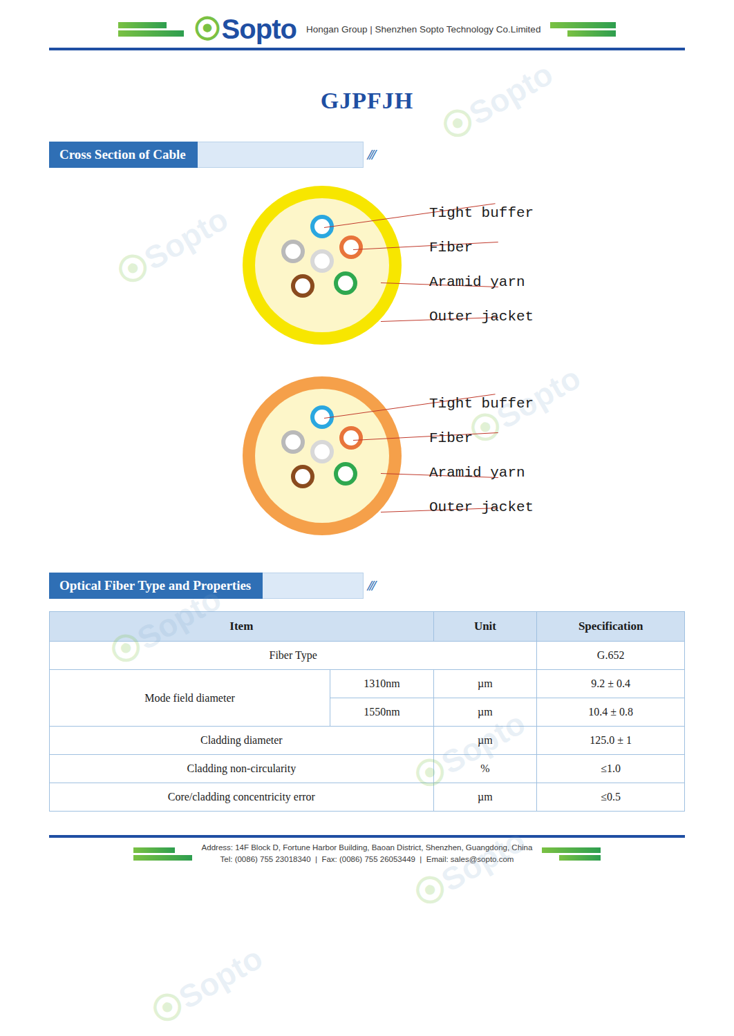⦿Sopto
⦿Sopto
⦿Sopto
⦿Sopto
⦿Sopto
⦿Sopto
⦿Sopto
⦿Sopto
Hongan Group | Shenzhen Sopto Technology Co.Limited
GJPFJH
Cross Section of Cable
///
Tight buffer
Fiber
Aramid yarn
Outer jacket
Tight buffer
Fiber
Aramid yarn
Outer jacket
Optical Fiber Type and Properties
///
| Item | Unit | Specification |
| --- | --- | --- |
| Fiber Type | G.652 |
| Mode field diameter | 1310nm | µm | 9.2 ± 0.4 |
| 1550nm | µm | 10.4 ± 0.8 |
| Cladding diameter | µm | 125.0 ± 1 |
| Cladding non-circularity | % | ≤1.0 |
| Core/cladding concentricity error | µm | ≤0.5 |
Address: 14F Block D, Fortune Harbor Building, Baoan District, Shenzhen, Guangdong, China
Tel: (0086) 755 23018340 | Fax: (0086) 755 26053449 | Email: sales@sopto.com